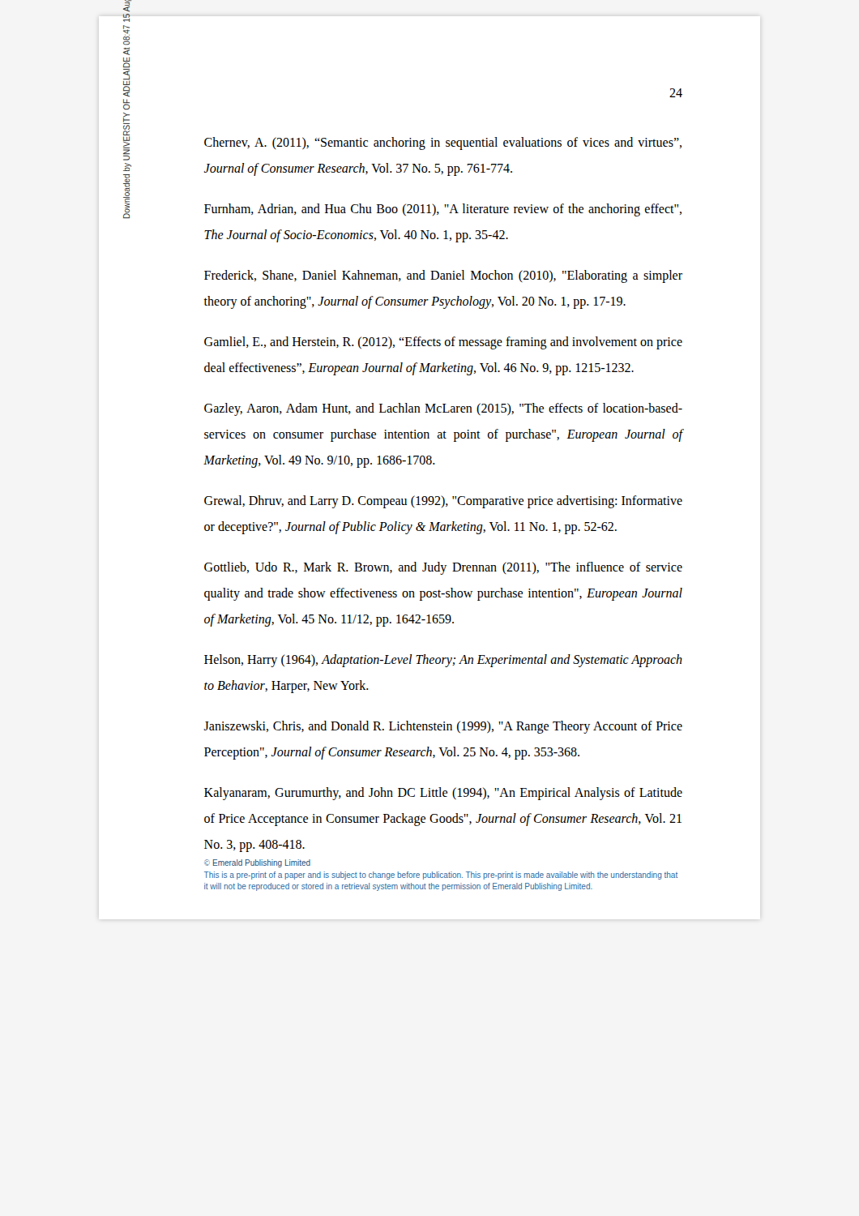Downloaded by UNIVERSITY OF ADELAIDE At 08:47 15 August 2017 (PT)
24
Chernev, A. (2011), “Semantic anchoring in sequential evaluations of vices and virtues”, Journal of Consumer Research, Vol. 37 No. 5, pp. 761-774.
Furnham, Adrian, and Hua Chu Boo (2011), "A literature review of the anchoring effect", The Journal of Socio-Economics, Vol. 40 No. 1, pp. 35-42.
Frederick, Shane, Daniel Kahneman, and Daniel Mochon (2010), "Elaborating a simpler theory of anchoring", Journal of Consumer Psychology, Vol. 20 No. 1, pp. 17-19.
Gamliel, E., and Herstein, R. (2012), “Effects of message framing and involvement on price deal effectiveness”, European Journal of Marketing, Vol. 46 No. 9, pp. 1215-1232.
Gazley, Aaron, Adam Hunt, and Lachlan McLaren (2015), "The effects of location-based-services on consumer purchase intention at point of purchase", European Journal of Marketing, Vol. 49 No. 9/10, pp. 1686-1708.
Grewal, Dhruv, and Larry D. Compeau (1992), "Comparative price advertising: Informative or deceptive?", Journal of Public Policy & Marketing, Vol. 11 No. 1, pp. 52-62.
Gottlieb, Udo R., Mark R. Brown, and Judy Drennan (2011), "The influence of service quality and trade show effectiveness on post-show purchase intention", European Journal of Marketing, Vol. 45 No. 11/12, pp. 1642-1659.
Helson, Harry (1964), Adaptation-Level Theory; An Experimental and Systematic Approach to Behavior, Harper, New York.
Janiszewski, Chris, and Donald R. Lichtenstein (1999), "A Range Theory Account of Price Perception", Journal of Consumer Research, Vol. 25 No. 4, pp. 353-368.
Kalyanaram, Gurumurthy, and John DC Little (1994), "An Empirical Analysis of Latitude of Price Acceptance in Consumer Package Goods", Journal of Consumer Research, Vol. 21 No. 3, pp. 408-418.
© Emerald Publishing Limited
This is a pre-print of a paper and is subject to change before publication. This pre-print is made available with the understanding that it will not be reproduced or stored in a retrieval system without the permission of Emerald Publishing Limited.